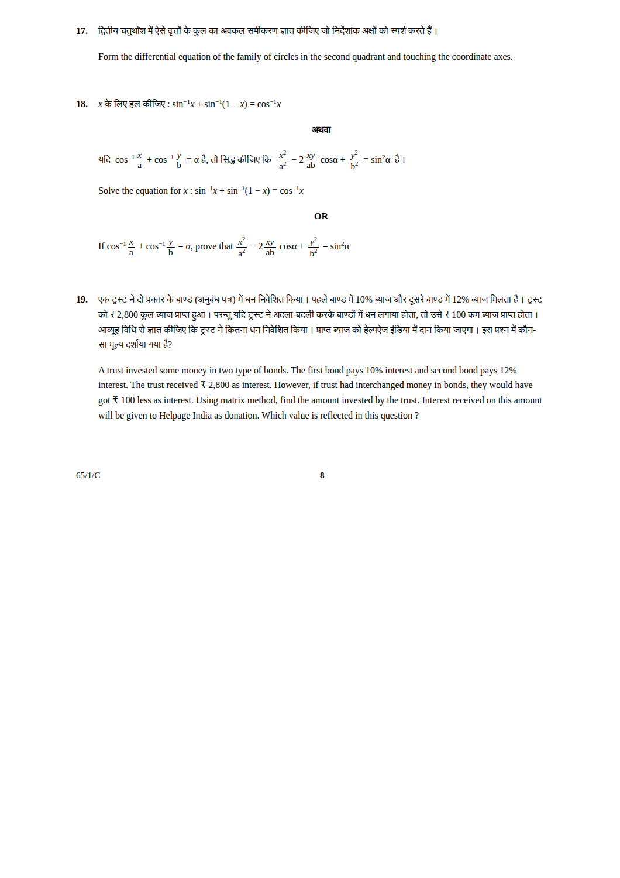17.
द्वितीय चतुर्थांश में ऐसे वृत्तों के कुल का अवकल समीकरण ज्ञात कीजिए जो निर्देशांक अक्षों को स्पर्श करते हैं।
Form the differential equation of the family of circles in the second quadrant and touching the coordinate axes.
18.
x के लिए हल कीजिए : sin−1x + sin−1(1 − x) = cos−1x
अथवा
यदि cos−1xa + cos−1yb = α है, तो सिद्ध कीजिए कि x2 a2 − 2xy ab cosα + y2 b2 = sin2α है।
Solve the equation for x : sin−1x + sin−1(1 − x) = cos−1x
OR
If cos−1xa + cos−1yb = α, prove that x2 a2 − 2xy ab cosα + y2 b2 = sin2α
19.
एक ट्रस्ट ने दो प्रकार के बाण्ड (अनुबंध पत्र) में धन निवेशित किया। पहले बाण्ड में 10% ब्याज और दूसरे बाण्ड में 12% ब्याज मिलता है। ट्रस्ट को ₹ 2,800 कुल ब्याज प्राप्त हुआ। परन्तु यदि ट्रस्ट ने अदला-बदली करके बाण्डों में धन लगाया होता, तो उसे ₹ 100 कम ब्याज प्राप्त होता। आव्यूह विधि से ज्ञात कीजिए कि ट्रस्ट ने कितना धन निवेशित किया। प्राप्त ब्याज को हेल्पऐज इंडिया में दान किया जाएगा। इस प्रश्न में कौन-सा मूल्य दर्शाया गया है?
A trust invested some money in two type of bonds. The first bond pays 10% interest and second bond pays 12% interest. The trust received ₹ 2,800 as interest. However, if trust had interchanged money in bonds, they would have got ₹ 100 less as interest. Using matrix method, find the amount invested by the trust. Interest received on this amount will be given to Helpage India as donation. Which value is reflected in this question ?
65/1/C 8